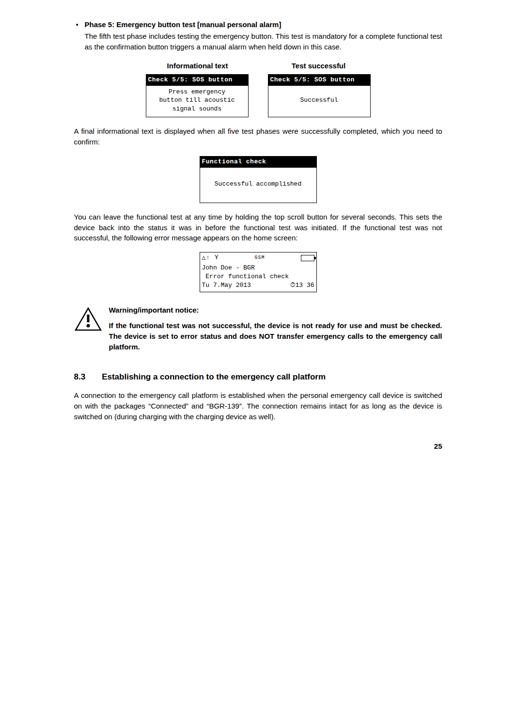Phase 5: Emergency button test [manual personal alarm] The fifth test phase includes testing the emergency button. This test is mandatory for a complete functional test as the confirmation button triggers a manual alarm when held down in this case.
Informational text Test successful
Check 5/5: SOS button
Press emergency
button till acoustic
signal sounds
Check 5/5: SOS button
Successful
A final informational text is displayed when all five test phases were successfully completed, which you need to confirm:
Functional check
Successful accomplished
You can leave the functional test at any time by holding the top scroll button for several seconds. This sets the device back into the status it was in before the functional test was initiated. If the functional test was not successful, the following error message appears on the home screen:
△↑ Y GSM
John Doe - BGR
Error functional check
Tu 7.May 2013⏱13 36
Warning/important notice:
If the functional test was not successful, the device is not ready for use and must be checked. The device is set to error status and does NOT transfer emergency calls to the emergency call platform.
8.3 Establishing a connection to the emergency call platform
A connection to the emergency call platform is established when the personal emergency call device is switched on with the packages “Connected” and “BGR-139”. The connection remains intact for as long as the device is switched on (during charging with the charging device as well).
25